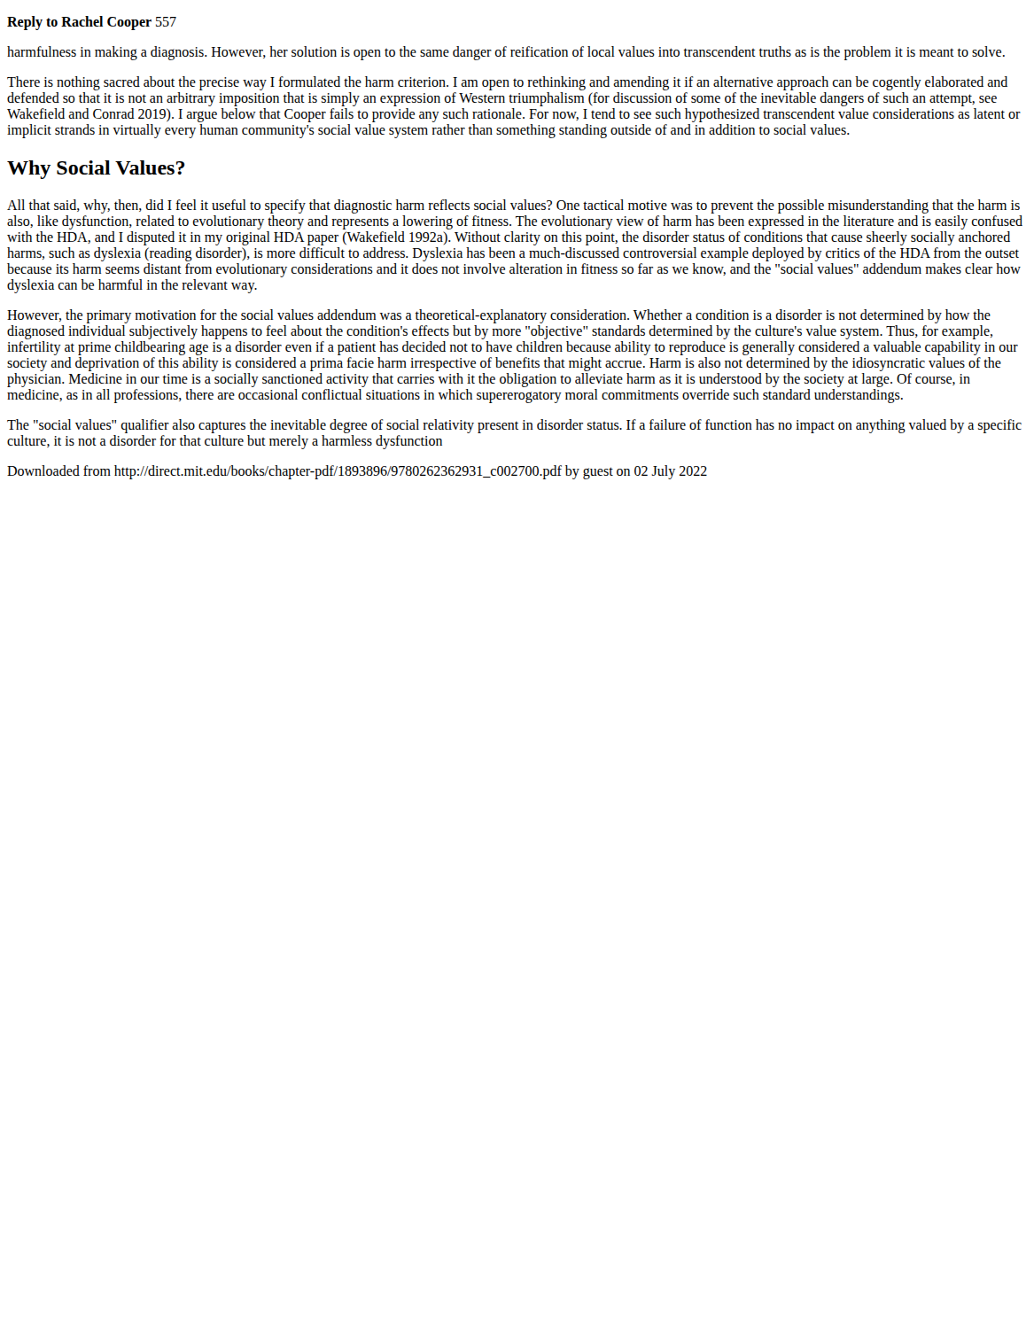Reply to Rachel Cooper 557
harmfulness in making a diagnosis. However, her solution is open to the same danger of reification of local values into transcendent truths as is the problem it is meant to solve.
There is nothing sacred about the precise way I formulated the harm criterion. I am open to rethinking and amending it if an alternative approach can be cogently elaborated and defended so that it is not an arbitrary imposition that is simply an expression of Western triumphalism (for discussion of some of the inevitable dangers of such an attempt, see Wakefield and Conrad 2019). I argue below that Cooper fails to provide any such rationale. For now, I tend to see such hypothesized transcendent value considerations as latent or implicit strands in virtually every human community's social value system rather than something standing outside of and in addition to social values.
Why Social Values?
All that said, why, then, did I feel it useful to specify that diagnostic harm reflects social values? One tactical motive was to prevent the possible misunderstanding that the harm is also, like dysfunction, related to evolutionary theory and represents a lowering of fitness. The evolutionary view of harm has been expressed in the literature and is easily confused with the HDA, and I disputed it in my original HDA paper (Wakefield 1992a). Without clarity on this point, the disorder status of conditions that cause sheerly socially anchored harms, such as dyslexia (reading disorder), is more difficult to address. Dyslexia has been a much-discussed controversial example deployed by critics of the HDA from the outset because its harm seems distant from evolutionary considerations and it does not involve alteration in fitness so far as we know, and the "social values" addendum makes clear how dyslexia can be harmful in the relevant way.
However, the primary motivation for the social values addendum was a theoretical-explanatory consideration. Whether a condition is a disorder is not determined by how the diagnosed individual subjectively happens to feel about the condition's effects but by more "objective" standards determined by the culture's value system. Thus, for example, infertility at prime childbearing age is a disorder even if a patient has decided not to have children because ability to reproduce is generally considered a valuable capability in our society and deprivation of this ability is considered a prima facie harm irrespective of benefits that might accrue. Harm is also not determined by the idiosyncratic values of the physician. Medicine in our time is a socially sanctioned activity that carries with it the obligation to alleviate harm as it is understood by the society at large. Of course, in medicine, as in all professions, there are occasional conflictual situations in which supererogatory moral commitments override such standard understandings.
The "social values" qualifier also captures the inevitable degree of social relativity present in disorder status. If a failure of function has no impact on anything valued by a specific culture, it is not a disorder for that culture but merely a harmless dysfunction
Downloaded from http://direct.mit.edu/books/chapter-pdf/1893896/9780262362931_c002700.pdf by guest on 02 July 2022